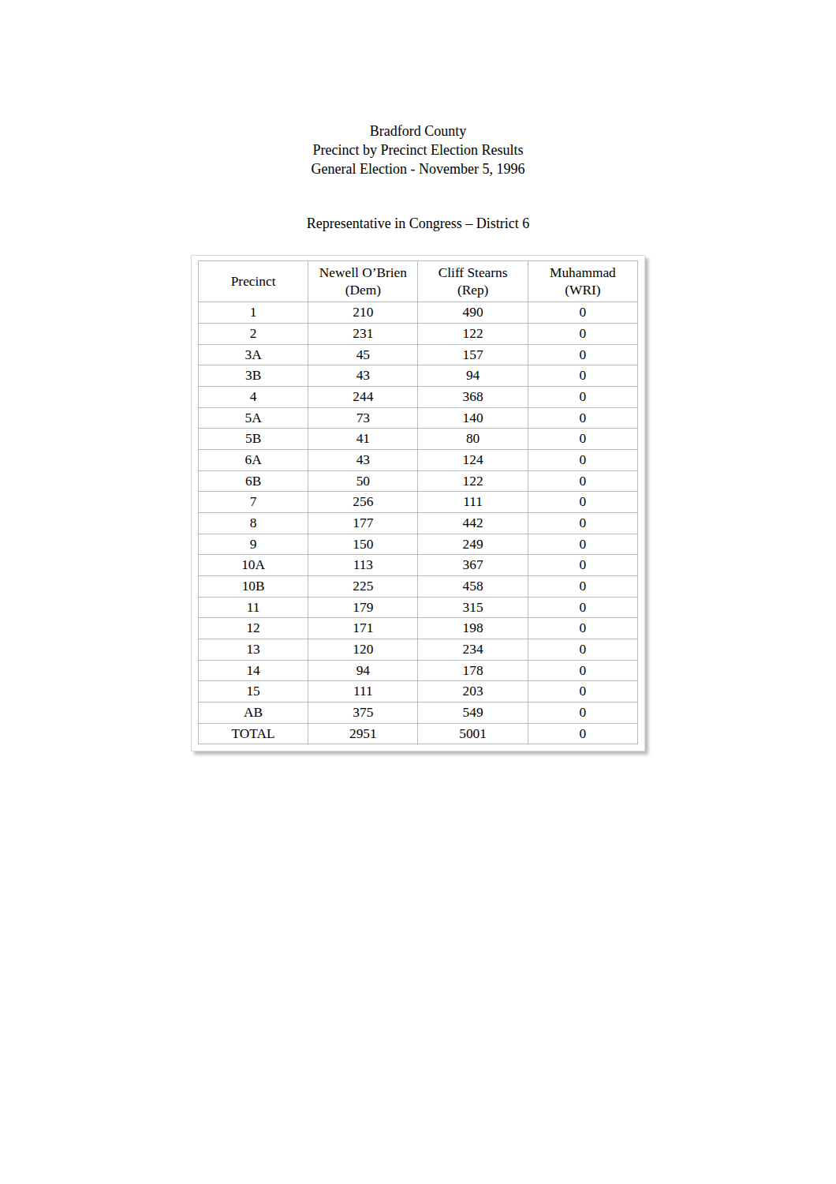Bradford County
Precinct by Precinct Election Results
General Election - November 5, 1996
Representative in Congress – District 6
| Precinct | Newell O’Brien (Dem) | Cliff Stearns (Rep) | Muhammad (WRI) |
| --- | --- | --- | --- |
| 1 | 210 | 490 | 0 |
| 2 | 231 | 122 | 0 |
| 3A | 45 | 157 | 0 |
| 3B | 43 | 94 | 0 |
| 4 | 244 | 368 | 0 |
| 5A | 73 | 140 | 0 |
| 5B | 41 | 80 | 0 |
| 6A | 43 | 124 | 0 |
| 6B | 50 | 122 | 0 |
| 7 | 256 | 111 | 0 |
| 8 | 177 | 442 | 0 |
| 9 | 150 | 249 | 0 |
| 10A | 113 | 367 | 0 |
| 10B | 225 | 458 | 0 |
| 11 | 179 | 315 | 0 |
| 12 | 171 | 198 | 0 |
| 13 | 120 | 234 | 0 |
| 14 | 94 | 178 | 0 |
| 15 | 111 | 203 | 0 |
| AB | 375 | 549 | 0 |
| TOTAL | 2951 | 5001 | 0 |